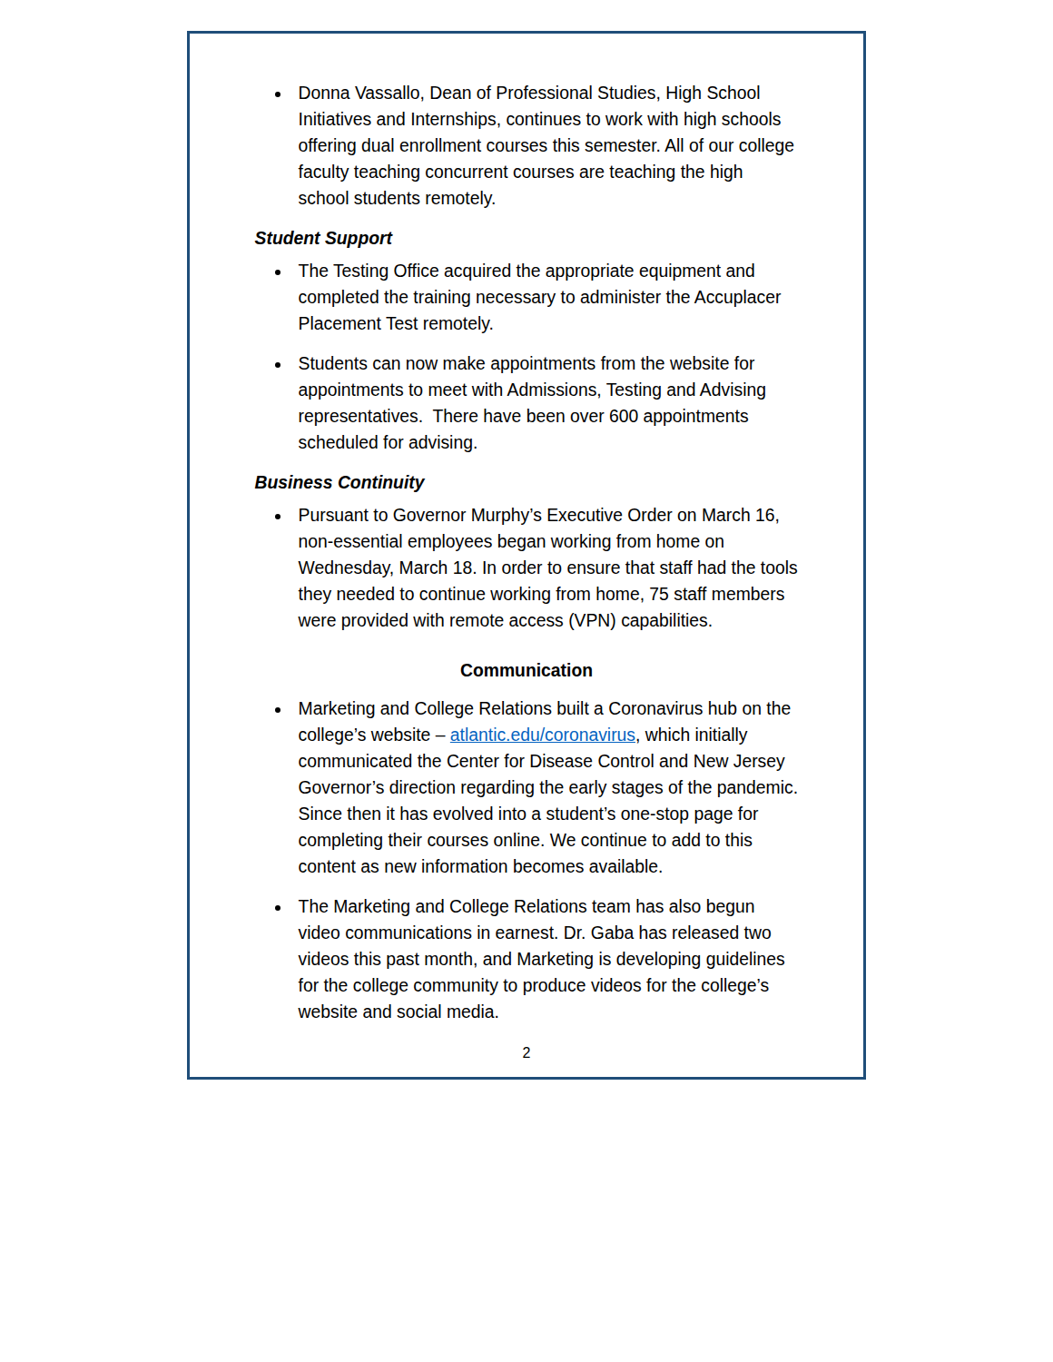Donna Vassallo, Dean of Professional Studies, High School Initiatives and Internships, continues to work with high schools offering dual enrollment courses this semester. All of our college faculty teaching concurrent courses are teaching the high school students remotely.
Student Support
The Testing Office acquired the appropriate equipment and completed the training necessary to administer the Accuplacer Placement Test remotely.
Students can now make appointments from the website for appointments to meet with Admissions, Testing and Advising representatives. There have been over 600 appointments scheduled for advising.
Business Continuity
Pursuant to Governor Murphy’s Executive Order on March 16, non-essential employees began working from home on Wednesday, March 18. In order to ensure that staff had the tools they needed to continue working from home, 75 staff members were provided with remote access (VPN) capabilities.
Communication
Marketing and College Relations built a Coronavirus hub on the college’s website – atlantic.edu/coronavirus, which initially communicated the Center for Disease Control and New Jersey Governor’s direction regarding the early stages of the pandemic. Since then it has evolved into a student’s one-stop page for completing their courses online. We continue to add to this content as new information becomes available.
The Marketing and College Relations team has also begun video communications in earnest. Dr. Gaba has released two videos this past month, and Marketing is developing guidelines for the college community to produce videos for the college’s website and social media.
2